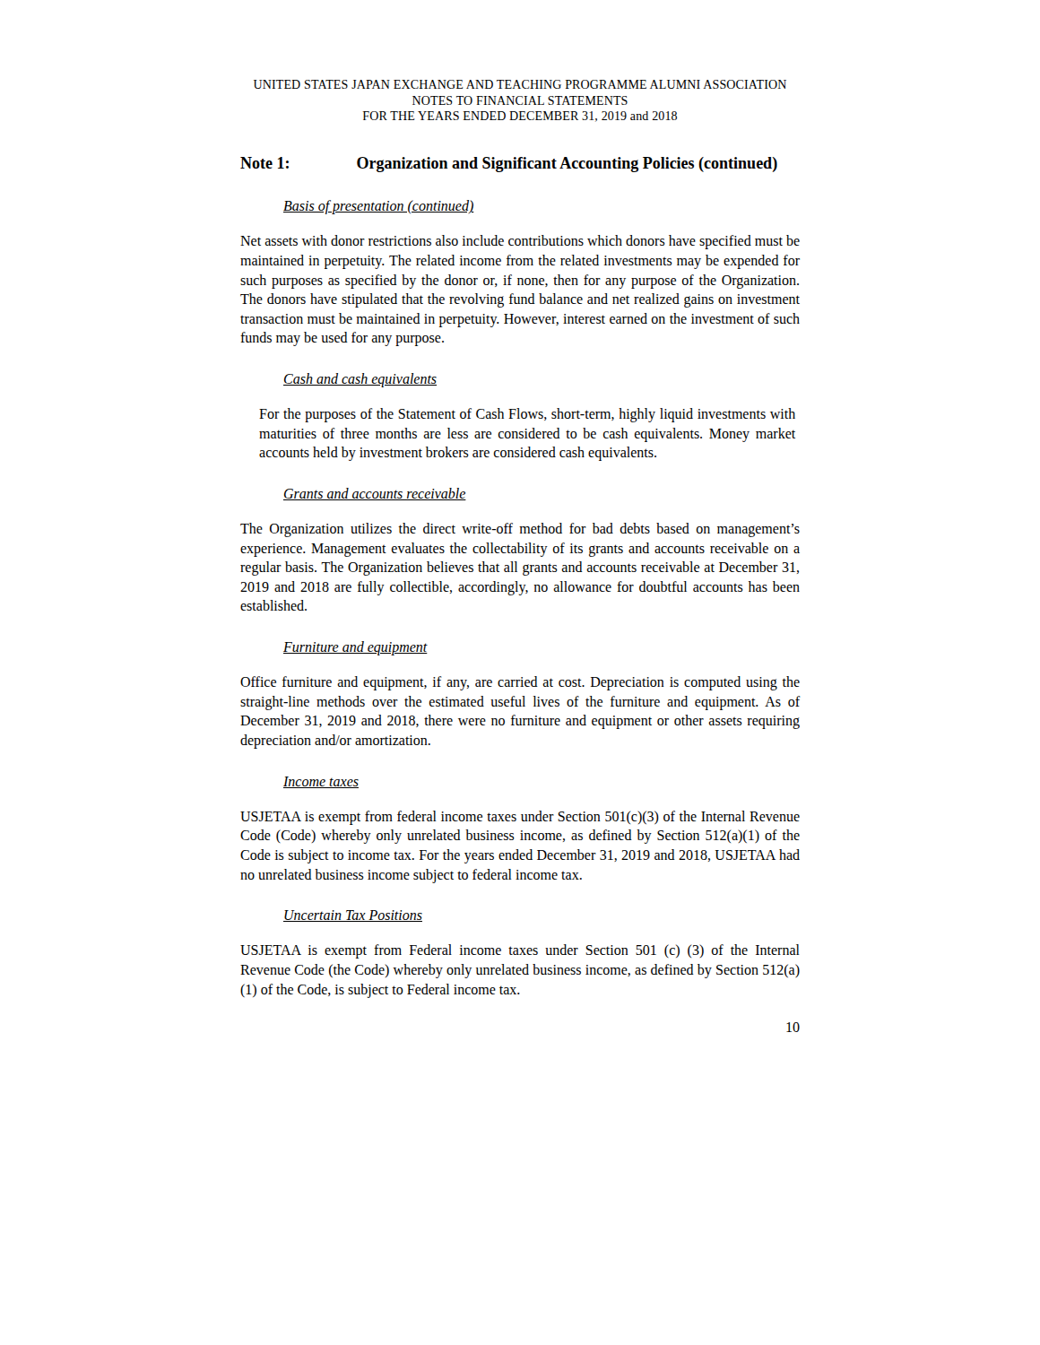UNITED STATES JAPAN EXCHANGE AND TEACHING PROGRAMME ALUMNI ASSOCIATION
NOTES TO FINANCIAL STATEMENTS
FOR THE YEARS ENDED DECEMBER 31, 2019 and 2018
Note 1: Organization and Significant Accounting Policies (continued)
Basis of presentation (continued)
Net assets with donor restrictions also include contributions which donors have specified must be maintained in perpetuity. The related income from the related investments may be expended for such purposes as specified by the donor or, if none, then for any purpose of the Organization. The donors have stipulated that the revolving fund balance and net realized gains on investment transaction must be maintained in perpetuity. However, interest earned on the investment of such funds may be used for any purpose.
Cash and cash equivalents
For the purposes of the Statement of Cash Flows, short-term, highly liquid investments with maturities of three months are less are considered to be cash equivalents. Money market accounts held by investment brokers are considered cash equivalents.
Grants and accounts receivable
The Organization utilizes the direct write-off method for bad debts based on management’s experience. Management evaluates the collectability of its grants and accounts receivable on a regular basis. The Organization believes that all grants and accounts receivable at December 31, 2019 and 2018 are fully collectible, accordingly, no allowance for doubtful accounts has been established.
Furniture and equipment
Office furniture and equipment, if any, are carried at cost. Depreciation is computed using the straight-line methods over the estimated useful lives of the furniture and equipment. As of December 31, 2019 and 2018, there were no furniture and equipment or other assets requiring depreciation and/or amortization.
Income taxes
USJETAA is exempt from federal income taxes under Section 501(c)(3) of the Internal Revenue Code (Code) whereby only unrelated business income, as defined by Section 512(a)(1) of the Code is subject to income tax. For the years ended December 31, 2019 and 2018, USJETAA had no unrelated business income subject to federal income tax.
Uncertain Tax Positions
USJETAA is exempt from Federal income taxes under Section 501 (c) (3) of the Internal Revenue Code (the Code) whereby only unrelated business income, as defined by Section 512(a) (1) of the Code, is subject to Federal income tax.
10